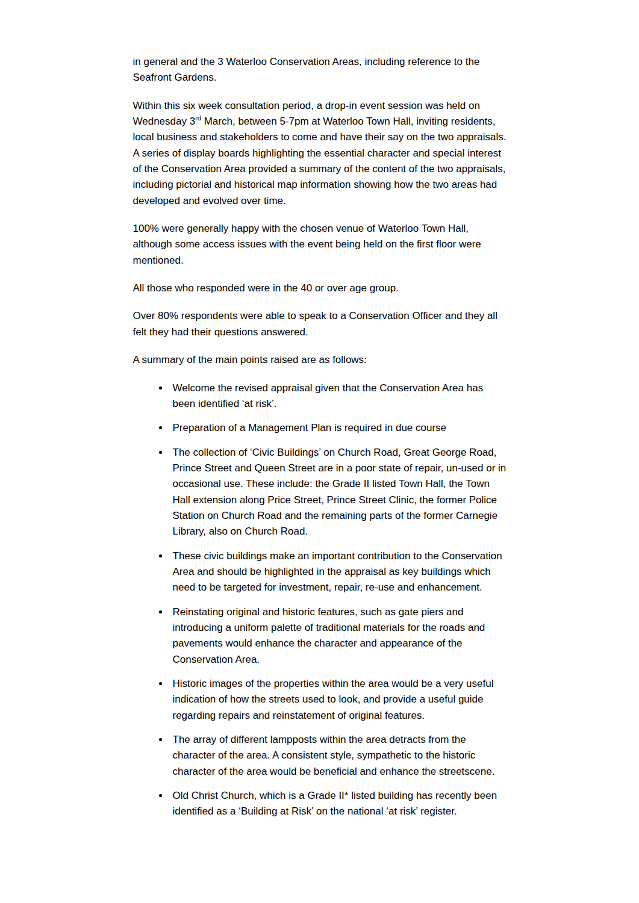in general and the 3 Waterloo Conservation Areas, including reference to the Seafront Gardens.
Within this six week consultation period, a drop-in event session was held on Wednesday 3rd March, between 5-7pm at Waterloo Town Hall, inviting residents, local business and stakeholders to come and have their say on the two appraisals. A series of display boards highlighting the essential character and special interest of the Conservation Area provided a summary of the content of the two appraisals, including pictorial and historical map information showing how the two areas had developed and evolved over time.
100% were generally happy with the chosen venue of Waterloo Town Hall, although some access issues with the event being held on the first floor were mentioned.
All those who responded were in the 40 or over age group.
Over 80% respondents were able to speak to a Conservation Officer and they all felt they had their questions answered.
A summary of the main points raised are as follows:
Welcome the revised appraisal given that the Conservation Area has been identified ‘at risk’.
Preparation of a Management Plan is required in due course
The collection of ‘Civic Buildings’ on Church Road, Great George Road, Prince Street and Queen Street are in a poor state of repair, un-used or in occasional use. These include: the Grade II listed Town Hall, the Town Hall extension along Price Street, Prince Street Clinic, the former Police Station on Church Road and the remaining parts of the former Carnegie Library, also on Church Road.
These civic buildings make an important contribution to the Conservation Area and should be highlighted in the appraisal as key buildings which need to be targeted for investment, repair, re-use and enhancement.
Reinstating original and historic features, such as gate piers and introducing a uniform palette of traditional materials for the roads and pavements would enhance the character and appearance of the Conservation Area.
Historic images of the properties within the area would be a very useful indication of how the streets used to look, and provide a useful guide regarding repairs and reinstatement of original features.
The array of different lampposts within the area detracts from the character of the area. A consistent style, sympathetic to the historic character of the area would be beneficial and enhance the streetscene.
Old Christ Church, which is a Grade II* listed building has recently been identified as a ‘Building at Risk’ on the national ‘at risk’ register.